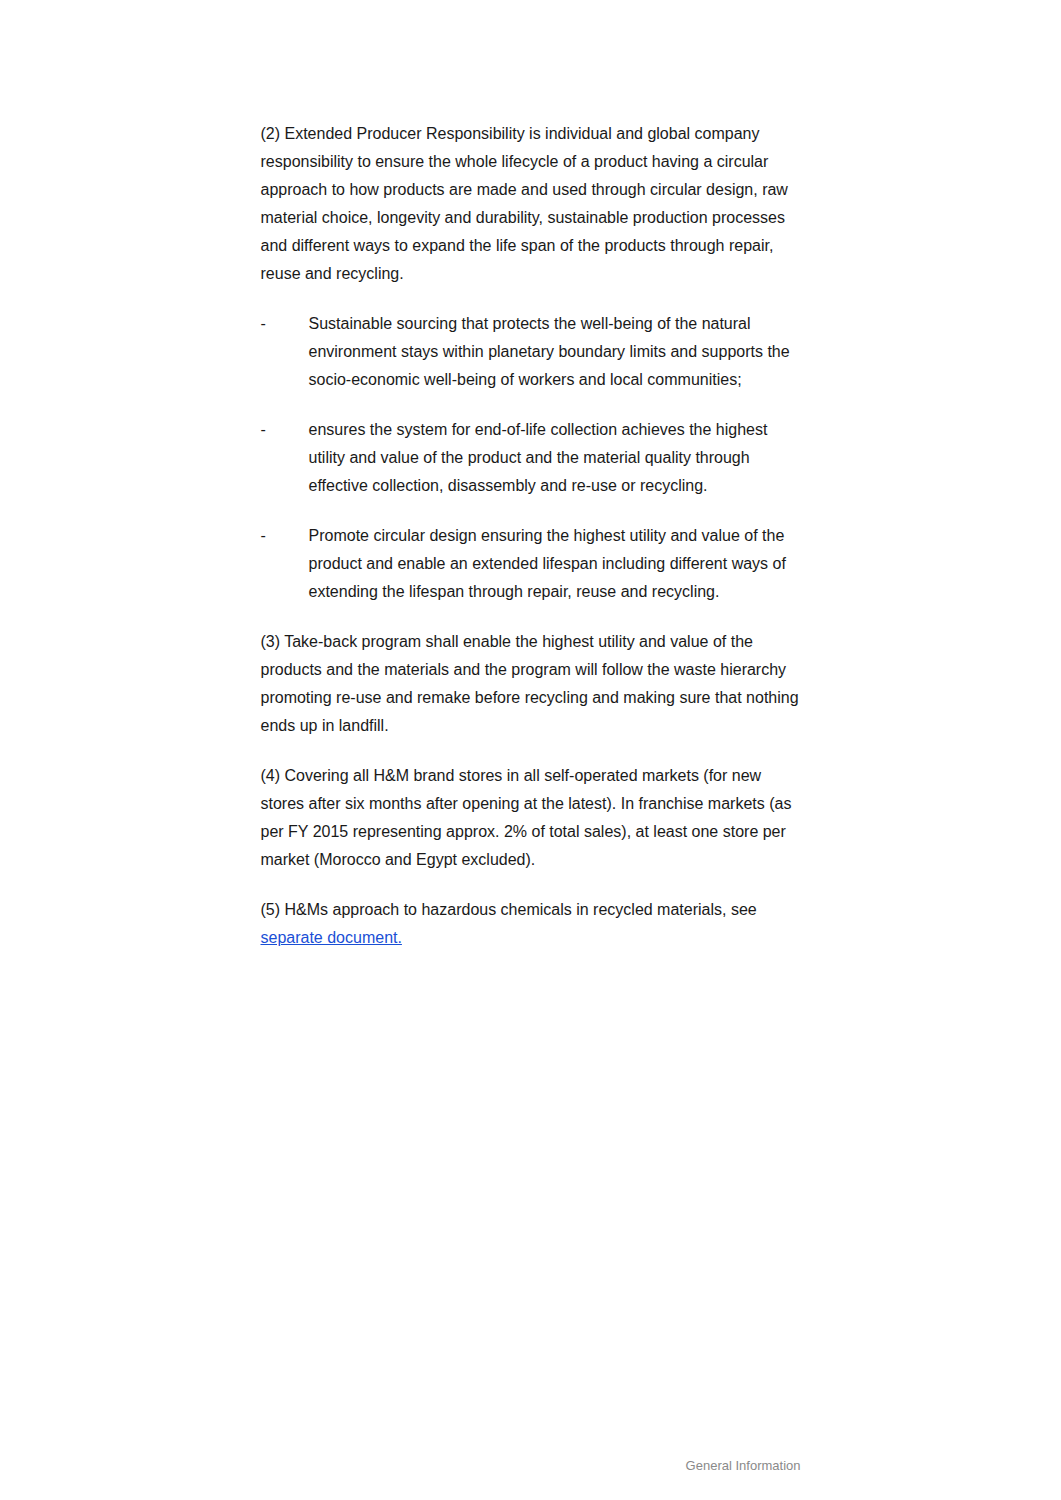(2) Extended Producer Responsibility is individual and global company responsibility to ensure the whole lifecycle of a product having a circular approach to how products are made and used through circular design, raw material choice, longevity and durability, sustainable production processes and different ways to expand the life span of the products through repair, reuse and recycling.
-Sustainable sourcing that protects the well-being of the natural environment stays within planetary boundary limits and supports the socio-economic well-being of workers and local communities;
-ensures the system for end-of-life collection achieves the highest utility and value of the product and the material quality through effective collection, disassembly and re-use or recycling.
-Promote circular design ensuring the highest utility and value of the product and enable an extended lifespan including different ways of extending the lifespan through repair, reuse and recycling.
(3) Take-back program shall enable the highest utility and value of the products and the materials and the program will follow the waste hierarchy promoting re-use and remake before recycling and making sure that nothing ends up in landfill.
(4) Covering all H&M brand stores in all self-operated markets (for new stores after six months after opening at the latest). In franchise markets (as per FY 2015 representing approx. 2% of total sales), at least one store per market (Morocco and Egypt excluded).
(5) H&Ms approach to hazardous chemicals in recycled materials, see separate document.
General Information